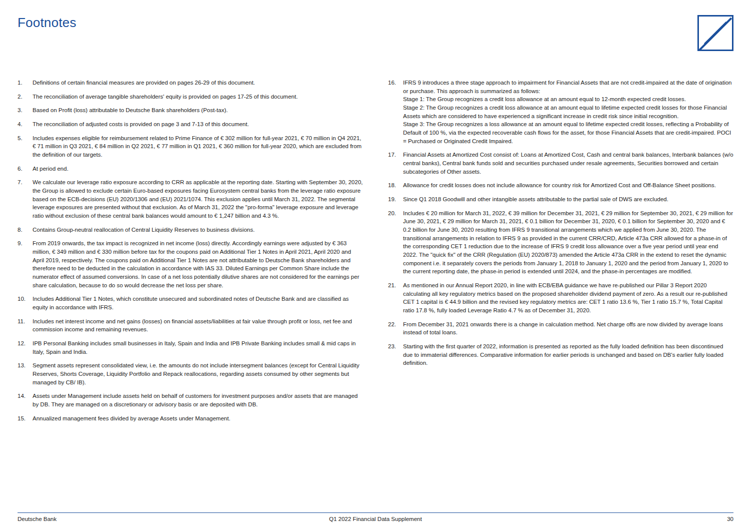Footnotes
1. Definitions of certain financial measures are provided on pages 26-29 of this document.
2. The reconciliation of average tangible shareholders' equity is provided on pages 17-25 of this document.
3. Based on Profit (loss) attributable to Deutsche Bank shareholders (Post-tax).
4. The reconciliation of adjusted costs is provided on page 3 and 7-13 of this document.
5. Includes expenses eligible for reimbursement related to Prime Finance of € 302 million for full-year 2021, € 70 million in Q4 2021, € 71 million in Q3 2021, € 84 million in Q2 2021, € 77 million in Q1 2021, € 360 million for full-year 2020, which are excluded from the definition of our targets.
6. At period end.
7. We calculate our leverage ratio exposure according to CRR as applicable at the reporting date. Starting with September 30, 2020, the Group is allowed to exclude certain Euro-based exposures facing Eurosystem central banks from the leverage ratio exposure based on the ECB-decisions (EU) 2020/1306 and (EU) 2021/1074. This exclusion applies until March 31, 2022. The segmental leverage exposures are presented without that exclusion. As of March 31, 2022 the "pro-forma" leverage exposure and leverage ratio without exclusion of these central bank balances would amount to € 1,247 billion and 4.3 %.
8. Contains Group-neutral reallocation of Central Liquidity Reserves to business divisions.
9. From 2019 onwards, the tax impact is recognized in net income (loss) directly. Accordingly earnings were adjusted by € 363 million, € 349 million and € 330 million before tax for the coupons paid on Additional Tier 1 Notes in April 2021, April 2020 and April 2019, respectively. The coupons paid on Additional Tier 1 Notes are not attributable to Deutsche Bank shareholders and therefore need to be deducted in the calculation in accordance with IAS 33. Diluted Earnings per Common Share include the numerator effect of assumed conversions. In case of a net loss potentially dilutive shares are not considered for the earnings per share calculation, because to do so would decrease the net loss per share.
10. Includes Additional Tier 1 Notes, which constitute unsecured and subordinated notes of Deutsche Bank and are classified as equity in accordance with IFRS.
11. Includes net interest income and net gains (losses) on financial assets/liabilities at fair value through profit or loss, net fee and commission income and remaining revenues.
12. IPB Personal Banking includes small businesses in Italy, Spain and India and IPB Private Banking includes small & mid caps in Italy, Spain and India.
13. Segment assets represent consolidated view, i.e. the amounts do not include intersegment balances (except for Central Liquidity Reserves, Shorts Coverage, Liquidity Portfolio and Repack reallocations, regarding assets consumed by other segments but managed by CB/ IB).
14. Assets under Management include assets held on behalf of customers for investment purposes and/or assets that are managed by DB. They are managed on a discretionary or advisory basis or are deposited with DB.
15. Annualized management fees divided by average Assets under Management.
16. IFRS 9 introduces a three stage approach to impairment for Financial Assets that are not credit-impaired at the date of origination or purchase. This approach is summarized as follows:
Stage 1: The Group recognizes a credit loss allowance at an amount equal to 12-month expected credit losses.
Stage 2: The Group recognizes a credit loss allowance at an amount equal to lifetime expected credit losses for those Financial Assets which are considered to have experienced a significant increase in credit risk since initial recognition.
Stage 3: The Group recognizes a loss allowance at an amount equal to lifetime expected credit losses, reflecting a Probability of Default of 100 %, via the expected recoverable cash flows for the asset, for those Financial Assets that are credit-impaired. POCI = Purchased or Originated Credit Impaired.
17. Financial Assets at Amortized Cost consist of: Loans at Amortized Cost, Cash and central bank balances, Interbank balances (w/o central banks), Central bank funds sold and securities purchased under resale agreements, Securities borrowed and certain subcategories of Other assets.
18. Allowance for credit losses does not include allowance for country risk for Amortized Cost and Off-Balance Sheet positions.
19. Since Q1 2018 Goodwill and other intangible assets attributable to the partial sale of DWS are excluded.
20. Includes € 20 million for March 31, 2022, € 39 million for December 31, 2021, € 29 million for September 30, 2021, € 29 million for June 30, 2021, € 29 million for March 31, 2021, € 0.1 billion for December 31, 2020, € 0.1 billion for September 30, 2020 and € 0.2 billion for June 30, 2020 resulting from IFRS 9 transitional arrangements which we applied from June 30, 2020. The transitional arrangements in relation to IFRS 9 as provided in the current CRR/CRD, Article 473a CRR allowed for a phase-in of the corresponding CET 1 reduction due to the increase of IFRS 9 credit loss allowance over a five year period until year end 2022. The "quick fix" of the CRR (Regulation (EU) 2020/873) amended the Article 473a CRR in the extend to reset the dynamic component i.e. it separately covers the periods from January 1, 2018 to January 1, 2020 and the period from January 1, 2020 to the current reporting date, the phase-in period is extended until 2024, and the phase-in percentages are modified.
21. As mentioned in our Annual Report 2020, in line with ECB/EBA guidance we have re-published our Pillar 3 Report 2020 calculating all key regulatory metrics based on the proposed shareholder dividend payment of zero. As a result our re-published CET 1 capital is € 44.9 billion and the revised key regulatory metrics are: CET 1 ratio 13.6 %, Tier 1 ratio 15.7 %, Total Capital ratio 17.8 %, fully loaded Leverage Ratio 4.7 % as of December 31, 2020.
22. From December 31, 2021 onwards there is a change in calculation method. Net charge offs are now divided by average loans instead of total loans.
23. Starting with the first quarter of 2022, information is presented as reported as the fully loaded definition has been discontinued due to immaterial differences. Comparative information for earlier periods is unchanged and based on DB's earlier fully loaded definition.
Deutsche Bank Q1 2022 Financial Data Supplement 30